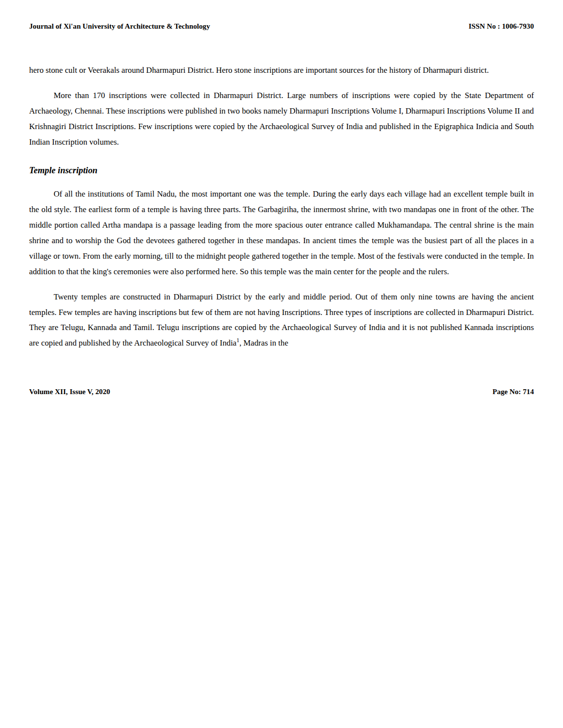Journal of Xi'an University of Architecture & Technology ISSN No : 1006-7930
hero stone cult or Veerakals around Dharmapuri District. Hero stone inscriptions are important sources for the history of Dharmapuri district.
More than 170 inscriptions were collected in Dharmapuri District. Large numbers of inscriptions were copied by the State Department of Archaeology, Chennai. These inscriptions were published in two books namely Dharmapuri Inscriptions Volume I, Dharmapuri Inscriptions Volume II and Krishnagiri District Inscriptions. Few inscriptions were copied by the Archaeological Survey of India and published in the Epigraphica Indicia and South Indian Inscription volumes.
Temple inscription
Of all the institutions of Tamil Nadu, the most important one was the temple. During the early days each village had an excellent temple built in the old style. The earliest form of a temple is having three parts. The Garbagiriha, the innermost shrine, with two mandapas one in front of the other. The middle portion called Artha mandapa is a passage leading from the more spacious outer entrance called Mukhamandapa. The central shrine is the main shrine and to worship the God the devotees gathered together in these mandapas. In ancient times the temple was the busiest part of all the places in a village or town. From the early morning, till to the midnight people gathered together in the temple. Most of the festivals were conducted in the temple. In addition to that the king's ceremonies were also performed here. So this temple was the main center for the people and the rulers.
Twenty temples are constructed in Dharmapuri District by the early and middle period. Out of them only nine towns are having the ancient temples. Few temples are having inscriptions but few of them are not having Inscriptions. Three types of inscriptions are collected in Dharmapuri District. They are Telugu, Kannada and Tamil. Telugu inscriptions are copied by the Archaeological Survey of India and it is not published Kannada inscriptions are copied and published by the Archaeological Survey of India1, Madras in the
Volume XII, Issue V, 2020 Page No: 714